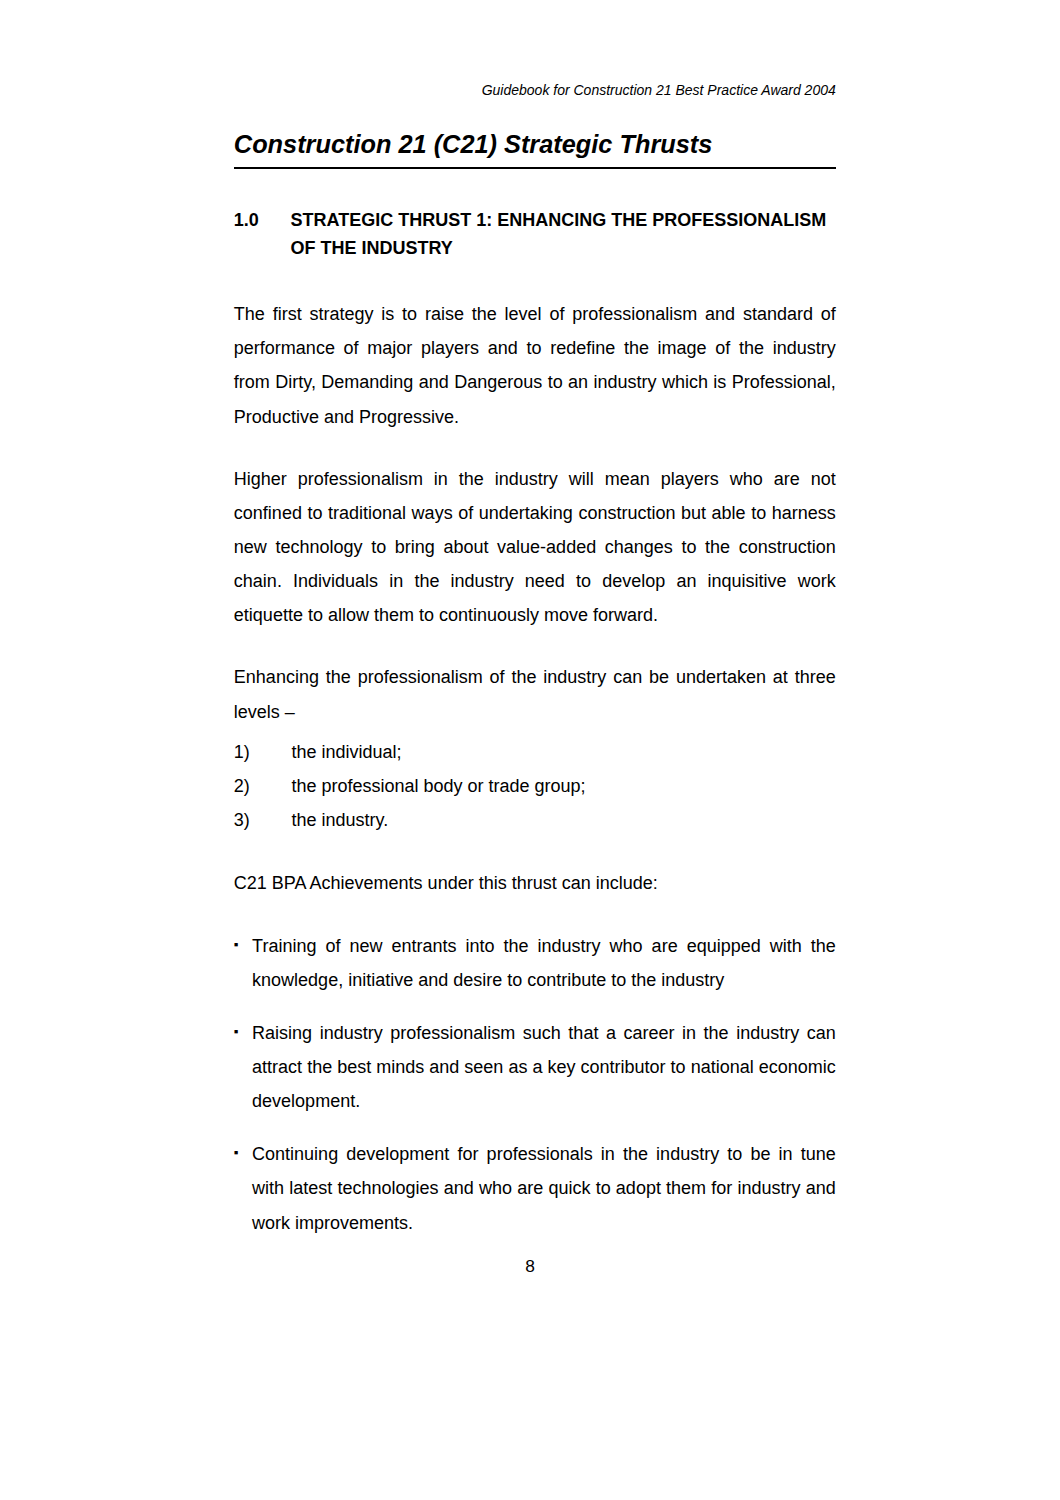Guidebook for Construction 21 Best Practice Award 2004
Construction 21 (C21) Strategic Thrusts
1.0 STRATEGIC THRUST 1: ENHANCING THE PROFESSIONALISM OF THE INDUSTRY
The first strategy is to raise the level of professionalism and standard of performance of major players and to redefine the image of the industry from Dirty, Demanding and Dangerous to an industry which is Professional, Productive and Progressive.
Higher professionalism in the industry will mean players who are not confined to traditional ways of undertaking construction but able to harness new technology to bring about value-added changes to the construction chain. Individuals in the industry need to develop an inquisitive work etiquette to allow them to continuously move forward.
Enhancing the professionalism of the industry can be undertaken at three levels –
1) the individual;
2) the professional body or trade group;
3) the industry.
C21 BPA Achievements under this thrust can include:
▪Training of new entrants into the industry who are equipped with the knowledge, initiative and desire to contribute to the industry
▪Raising industry professionalism such that a career in the industry can attract the best minds and seen as a key contributor to national economic development.
▪Continuing development for professionals in the industry to be in tune with latest technologies and who are quick to adopt them for industry and work improvements.
8